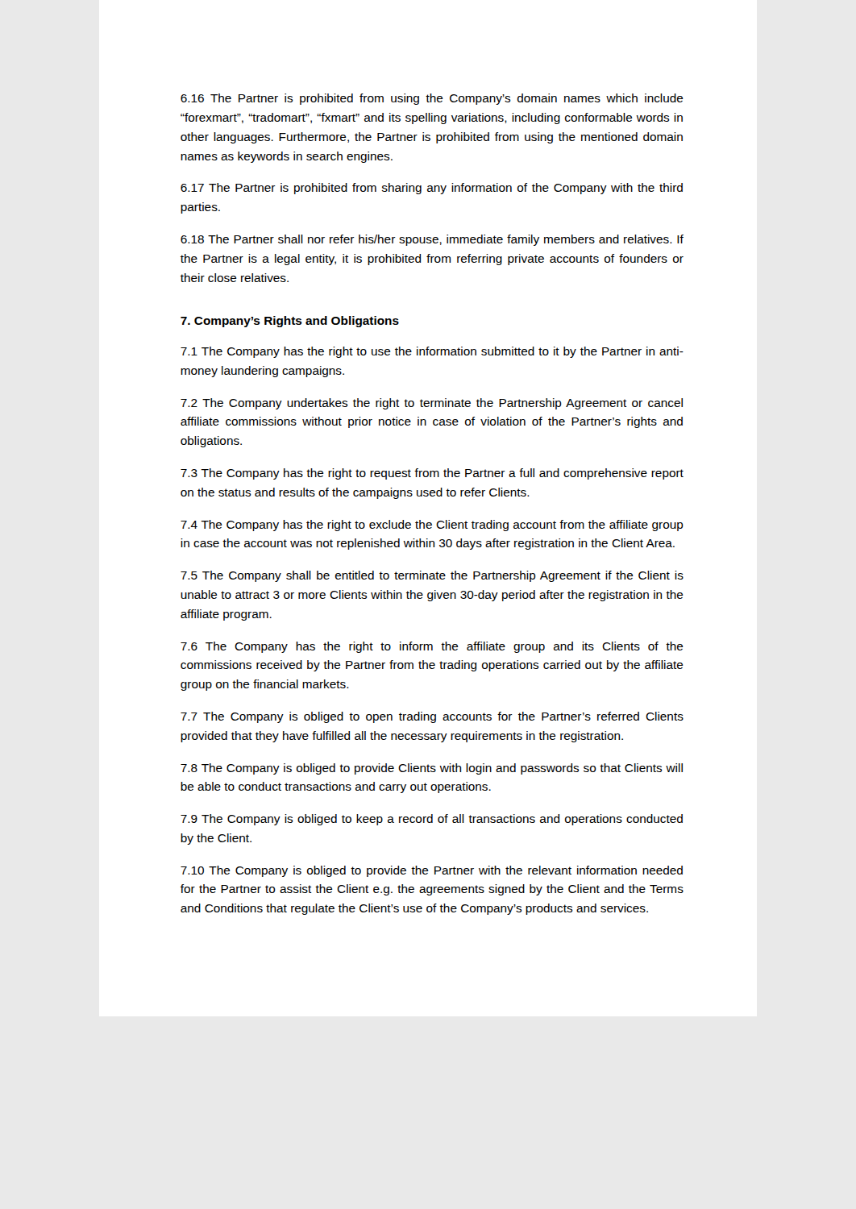6.16 The Partner is prohibited from using the Company’s domain names which include “forexmart”, “tradomart”, “fxmart” and its spelling variations, including conformable words in other languages. Furthermore, the Partner is prohibited from using the mentioned domain names as keywords in search engines.
6.17 The Partner is prohibited from sharing any information of the Company with the third parties.
6.18 The Partner shall nor refer his/her spouse, immediate family members and relatives. If the Partner is a legal entity, it is prohibited from referring private accounts of founders or their close relatives.
7. Company’s Rights and Obligations
7.1 The Company has the right to use the information submitted to it by the Partner in anti-money laundering campaigns.
7.2 The Company undertakes the right to terminate the Partnership Agreement or cancel affiliate commissions without prior notice in case of violation of the Partner’s rights and obligations.
7.3 The Company has the right to request from the Partner a full and comprehensive report on the status and results of the campaigns used to refer Clients.
7.4 The Company has the right to exclude the Client trading account from the affiliate group in case the account was not replenished within 30 days after registration in the Client Area.
7.5 The Company shall be entitled to terminate the Partnership Agreement if the Client is unable to attract 3 or more Clients within the given 30-day period after the registration in the affiliate program.
7.6 The Company has the right to inform the affiliate group and its Clients of the commissions received by the Partner from the trading operations carried out by the affiliate group on the financial markets.
7.7 The Company is obliged to open trading accounts for the Partner’s referred Clients provided that they have fulfilled all the necessary requirements in the registration.
7.8 The Company is obliged to provide Clients with login and passwords so that Clients will be able to conduct transactions and carry out operations.
7.9 The Company is obliged to keep a record of all transactions and operations conducted by the Client.
7.10 The Company is obliged to provide the Partner with the relevant information needed for the Partner to assist the Client e.g. the agreements signed by the Client and the Terms and Conditions that regulate the Client’s use of the Company’s products and services.